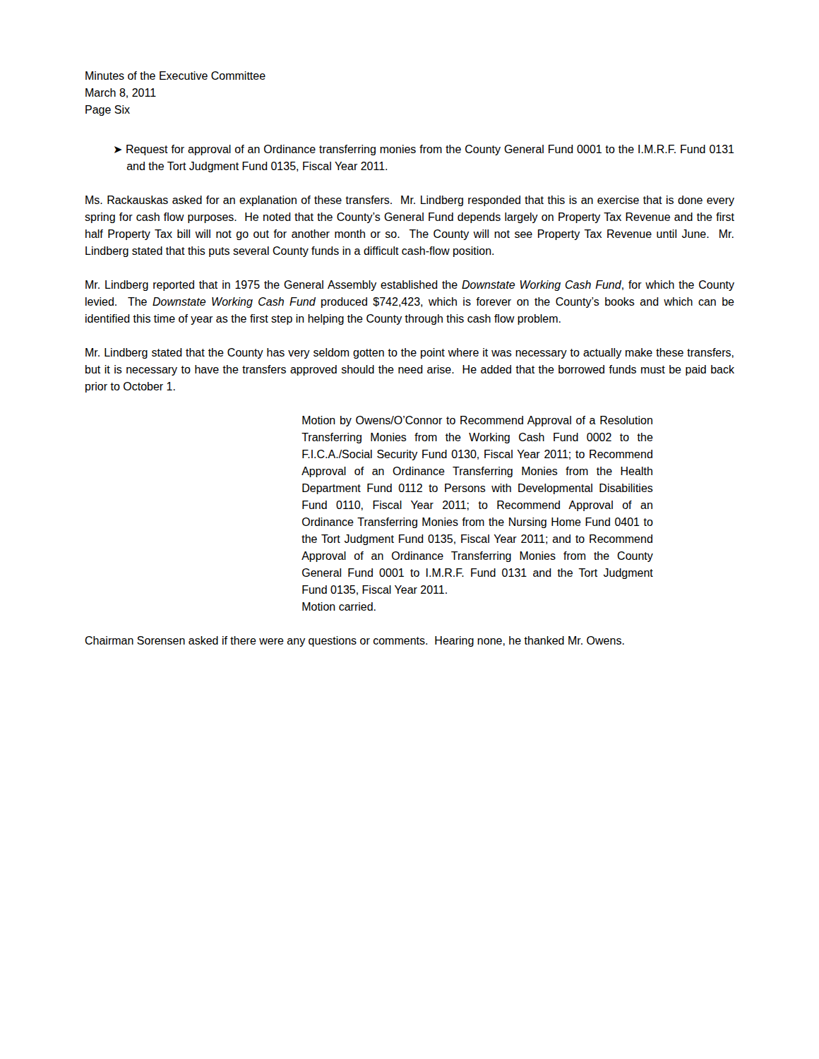Minutes of the Executive Committee
March 8, 2011
Page Six
➤ Request for approval of an Ordinance transferring monies from the County General Fund 0001 to the I.M.R.F. Fund 0131 and the Tort Judgment Fund 0135, Fiscal Year 2011.
Ms. Rackauskas asked for an explanation of these transfers. Mr. Lindberg responded that this is an exercise that is done every spring for cash flow purposes. He noted that the County’s General Fund depends largely on Property Tax Revenue and the first half Property Tax bill will not go out for another month or so. The County will not see Property Tax Revenue until June. Mr. Lindberg stated that this puts several County funds in a difficult cash-flow position.
Mr. Lindberg reported that in 1975 the General Assembly established the Downstate Working Cash Fund, for which the County levied. The Downstate Working Cash Fund produced $742,423, which is forever on the County’s books and which can be identified this time of year as the first step in helping the County through this cash flow problem.
Mr. Lindberg stated that the County has very seldom gotten to the point where it was necessary to actually make these transfers, but it is necessary to have the transfers approved should the need arise. He added that the borrowed funds must be paid back prior to October 1.
Motion by Owens/O’Connor to Recommend Approval of a Resolution Transferring Monies from the Working Cash Fund 0002 to the F.I.C.A./Social Security Fund 0130, Fiscal Year 2011; to Recommend Approval of an Ordinance Transferring Monies from the Health Department Fund 0112 to Persons with Developmental Disabilities Fund 0110, Fiscal Year 2011; to Recommend Approval of an Ordinance Transferring Monies from the Nursing Home Fund 0401 to the Tort Judgment Fund 0135, Fiscal Year 2011; and to Recommend Approval of an Ordinance Transferring Monies from the County General Fund 0001 to I.M.R.F. Fund 0131 and the Tort Judgment Fund 0135, Fiscal Year 2011.
Motion carried.
Chairman Sorensen asked if there were any questions or comments. Hearing none, he thanked Mr. Owens.